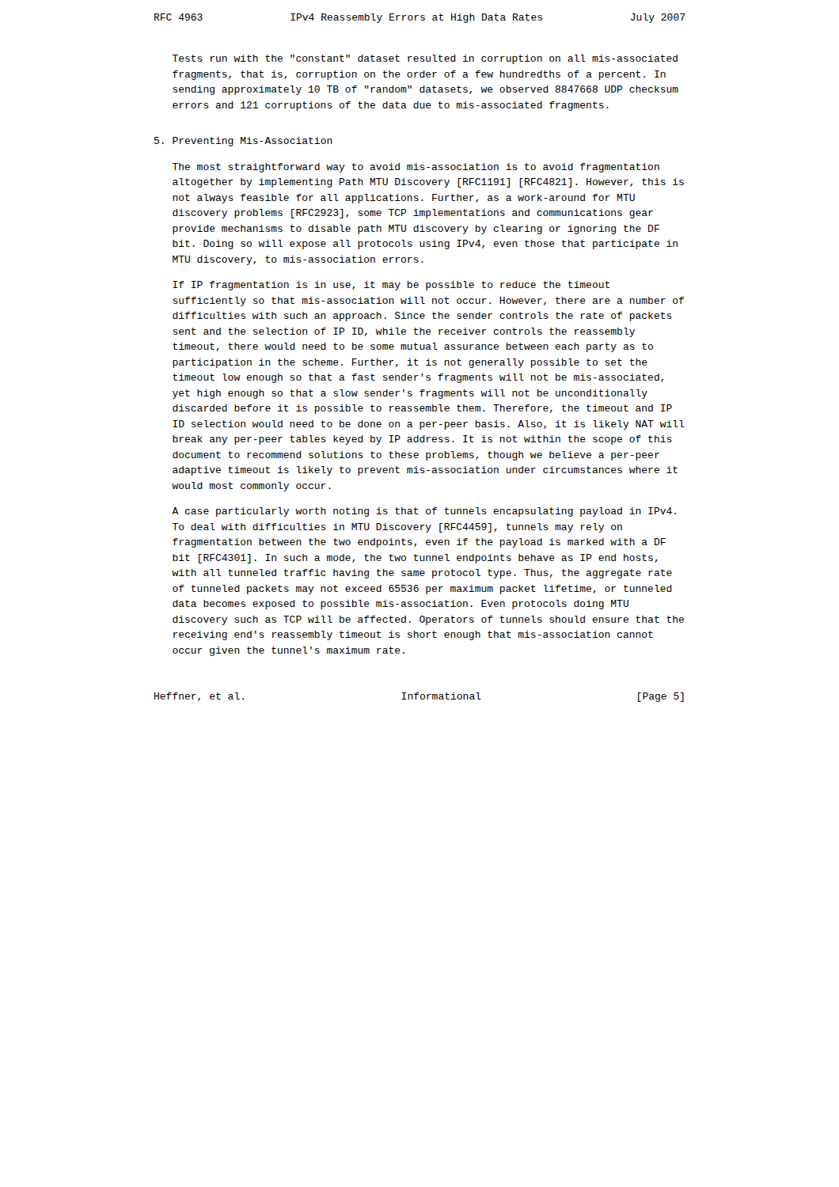RFC 4963 IPv4 Reassembly Errors at High Data Rates July 2007
Tests run with the "constant" dataset resulted in corruption on all mis-associated fragments, that is, corruption on the order of a few hundredths of a percent. In sending approximately 10 TB of "random" datasets, we observed 8847668 UDP checksum errors and 121 corruptions of the data due to mis-associated fragments.
5. Preventing Mis-Association
The most straightforward way to avoid mis-association is to avoid fragmentation altogether by implementing Path MTU Discovery [RFC1191] [RFC4821]. However, this is not always feasible for all applications. Further, as a work-around for MTU discovery problems [RFC2923], some TCP implementations and communications gear provide mechanisms to disable path MTU discovery by clearing or ignoring the DF bit. Doing so will expose all protocols using IPv4, even those that participate in MTU discovery, to mis-association errors.
If IP fragmentation is in use, it may be possible to reduce the timeout sufficiently so that mis-association will not occur. However, there are a number of difficulties with such an approach. Since the sender controls the rate of packets sent and the selection of IP ID, while the receiver controls the reassembly timeout, there would need to be some mutual assurance between each party as to participation in the scheme. Further, it is not generally possible to set the timeout low enough so that a fast sender's fragments will not be mis-associated, yet high enough so that a slow sender's fragments will not be unconditionally discarded before it is possible to reassemble them. Therefore, the timeout and IP ID selection would need to be done on a per-peer basis. Also, it is likely NAT will break any per-peer tables keyed by IP address. It is not within the scope of this document to recommend solutions to these problems, though we believe a per-peer adaptive timeout is likely to prevent mis-association under circumstances where it would most commonly occur.
A case particularly worth noting is that of tunnels encapsulating payload in IPv4. To deal with difficulties in MTU Discovery [RFC4459], tunnels may rely on fragmentation between the two endpoints, even if the payload is marked with a DF bit [RFC4301]. In such a mode, the two tunnel endpoints behave as IP end hosts, with all tunneled traffic having the same protocol type. Thus, the aggregate rate of tunneled packets may not exceed 65536 per maximum packet lifetime, or tunneled data becomes exposed to possible mis-association. Even protocols doing MTU discovery such as TCP will be affected. Operators of tunnels should ensure that the receiving end's reassembly timeout is short enough that mis-association cannot occur given the tunnel's maximum rate.
Heffner, et al. Informational [Page 5]